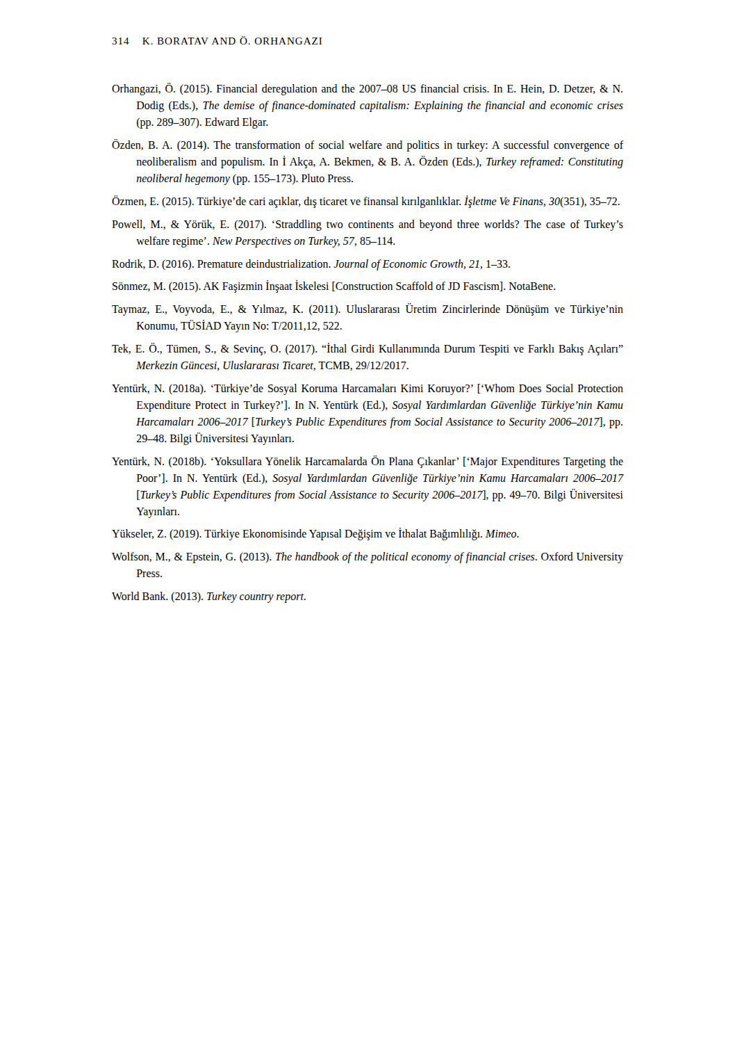314 K. BORATAV AND Ö. ORHANGAZI
Orhangazi, Ö. (2015). Financial deregulation and the 2007–08 US financial crisis. In E. Hein, D. Detzer, & N. Dodig (Eds.), The demise of finance-dominated capitalism: Explaining the financial and economic crises (pp. 289–307). Edward Elgar.
Özden, B. A. (2014). The transformation of social welfare and politics in turkey: A successful convergence of neoliberalism and populism. In İ Akça, A. Bekmen, & B. A. Özden (Eds.), Turkey reframed: Constituting neoliberal hegemony (pp. 155–173). Pluto Press.
Özmen, E. (2015). Türkiye’de cari açıklar, dış ticaret ve finansal kırılganlıklar. İşletme Ve Finans, 30(351), 35–72.
Powell, M., & Yörük, E. (2017). ‘Straddling two continents and beyond three worlds? The case of Turkey’s welfare regime’. New Perspectives on Turkey, 57, 85–114.
Rodrik, D. (2016). Premature deindustrialization. Journal of Economic Growth, 21, 1–33.
Sönmez, M. (2015). AK Faşizmin İnşaat İskelesi [Construction Scaffold of JD Fascism]. NotaBene.
Taymaz, E., Voyvoda, E., & Yılmaz, K. (2011). Uluslararası Üretim Zincirlerinde Dönüşüm ve Türkiye’nin Konumu, TÜSİAD Yayın No: T/2011,12, 522.
Tek, E. Ö., Tümen, S., & Sevinç, O. (2017). “İthal Girdi Kullanımında Durum Tespiti ve Farklı Bakış Açıları” Merkezin Güncesi, Uluslararası Ticaret, TCMB, 29/12/2017.
Yentürk, N. (2018a). ‘Türkiye’de Sosyal Koruma Harcamaları Kimi Koruyor?’ [‘Whom Does Social Protection Expenditure Protect in Turkey?’]. In N. Yentürk (Ed.), Sosyal Yardımlardan Güvenliğe Türkiye’nin Kamu Harcamaları 2006–2017 [Turkey’s Public Expenditures from Social Assistance to Security 2006–2017], pp. 29–48. Bilgi Üniversitesi Yayınları.
Yentürk, N. (2018b). ‘Yoksullara Yönelik Harcamalarda Ön Plana Çıkanlar’ [‘Major Expenditures Targeting the Poor’]. In N. Yentürk (Ed.), Sosyal Yardımlardan Güvenliğe Türkiye’nin Kamu Harcamaları 2006–2017 [Turkey’s Public Expenditures from Social Assistance to Security 2006–2017], pp. 49–70. Bilgi Üniversitesi Yayınları.
Yükseler, Z. (2019). Türkiye Ekonomisinde Yapısal Değişim ve İthalat Bağımlılığı. Mimeo.
Wolfson, M., & Epstein, G. (2013). The handbook of the political economy of financial crises. Oxford University Press.
World Bank. (2013). Turkey country report.